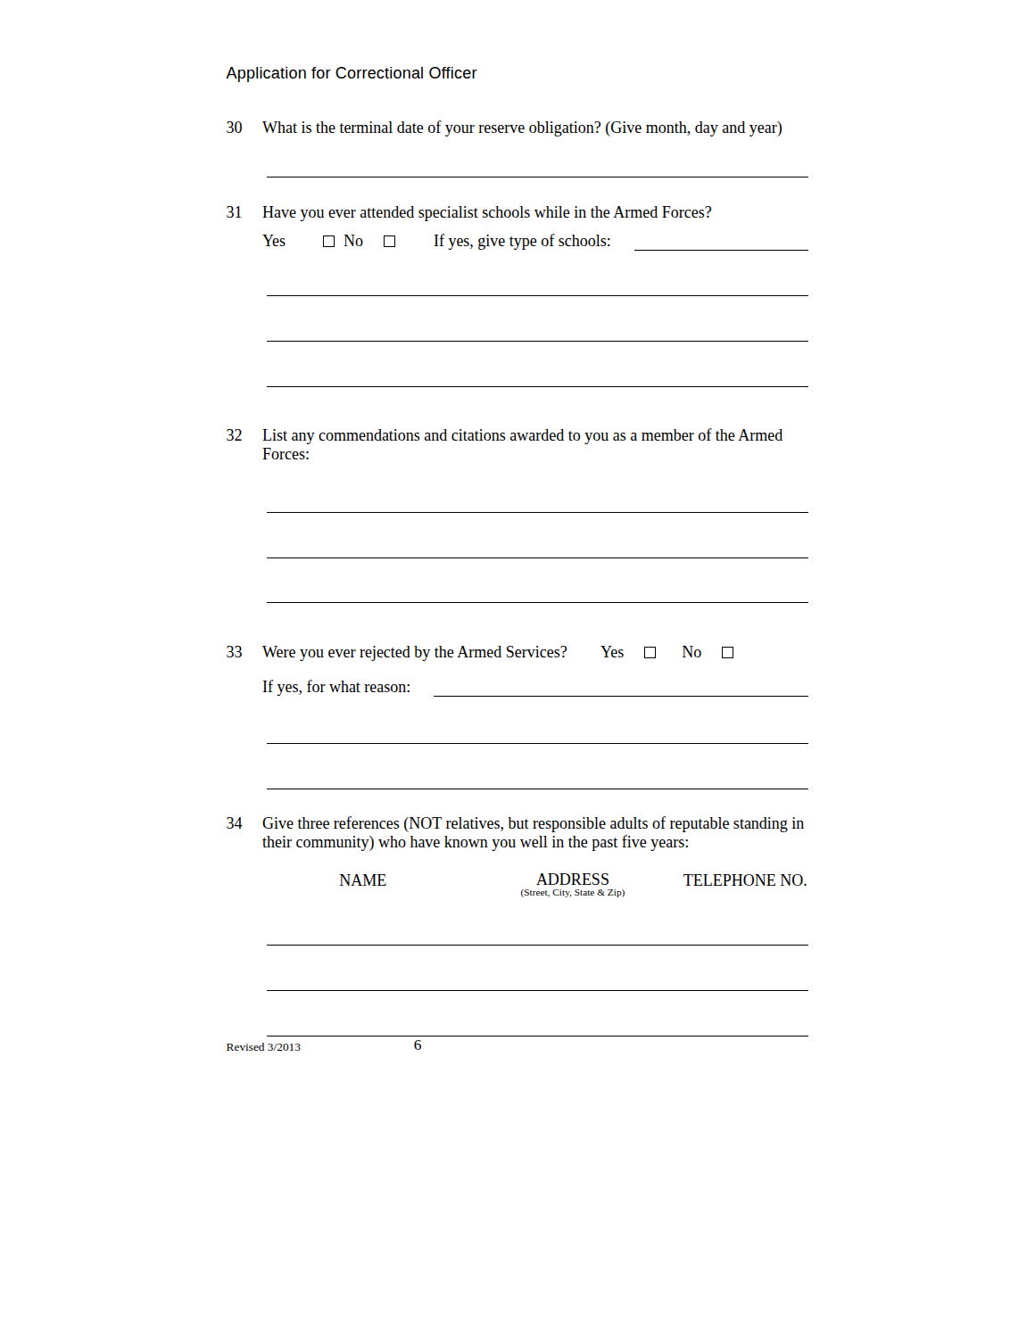Application for Correctional Officer
30
What is the terminal date of your reserve obligation? (Give month, day and year)
31
Have you ever attended specialist schools while in the Armed Forces?
Yes
No
If yes, give type of schools:
32
List any commendations and citations awarded to you as a member of the Armed Forces:
33
Were you ever rejected by the Armed Services?
Yes
No
If yes, for what reason:
34
Give three references (NOT relatives, but responsible adults of reputable standing in their community) who have known you well in the past five years:
NAME
ADDRESS(Street, City, State & Zip)
TELEPHONE NO.
Revised 3/2013
6